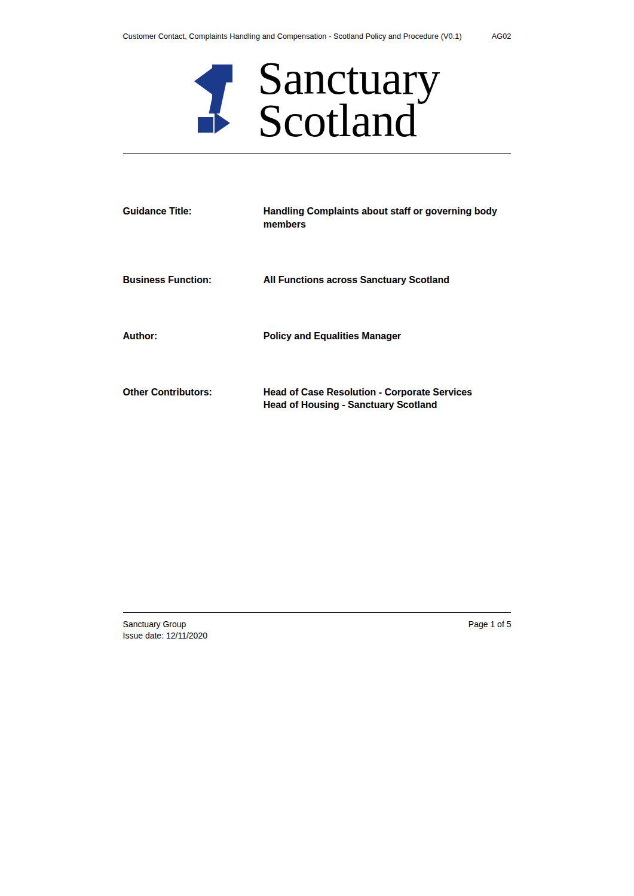Customer Contact, Complaints Handling and Compensation - Scotland Policy and Procedure (V0.1)
AG02
Sanctuary Scotland
Guidance Title:
Handling Complaints about staff or governing body members
Business Function:
All Functions across Sanctuary Scotland
Author:
Policy and Equalities Manager
Other Contributors:
Head of Case Resolution - Corporate Services Head of Housing - Sanctuary Scotland
Sanctuary Group Issue date: 12/11/2020
Page 1 of 5